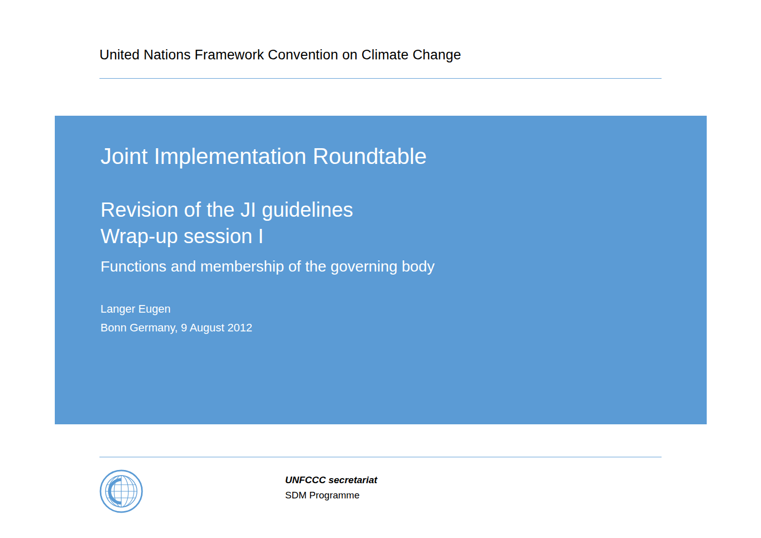United Nations Framework Convention on Climate Change
Joint Implementation Roundtable
Revision of the JI guidelines
Wrap-up session I
Functions and membership of the governing body
Langer Eugen
Bonn Germany, 9 August 2012
UNFCCC secretariat
SDM Programme